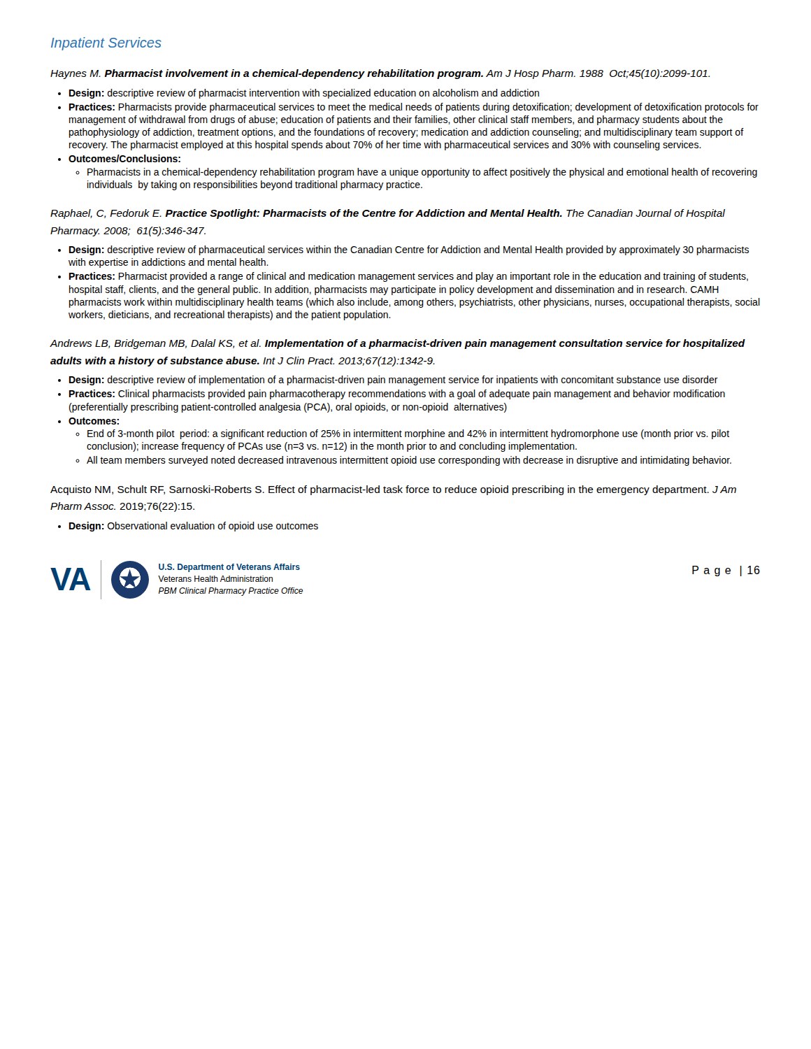Inpatient Services
Haynes M. Pharmacist involvement in a chemical-dependency rehabilitation program. Am J Hosp Pharm. 1988 Oct;45(10):2099-101.
Design: descriptive review of pharmacist intervention with specialized education on alcoholism and addiction
Practices: Pharmacists provide pharmaceutical services to meet the medical needs of patients during detoxification; development of detoxification protocols for management of withdrawal from drugs of abuse; education of patients and their families, other clinical staff members, and pharmacy students about the pathophysiology of addiction, treatment options, and the foundations of recovery; medication and addiction counseling; and multidisciplinary team support of recovery. The pharmacist employed at this hospital spends about 70% of her time with pharmaceutical services and 30% with counseling services.
Outcomes/Conclusions:
Pharmacists in a chemical-dependency rehabilitation program have a unique opportunity to affect positively the physical and emotional health of recovering individuals by taking on responsibilities beyond traditional pharmacy practice.
Raphael, C, Fedoruk E. Practice Spotlight: Pharmacists of the Centre for Addiction and Mental Health. The Canadian Journal of Hospital Pharmacy. 2008; 61(5):346-347.
Design: descriptive review of pharmaceutical services within the Canadian Centre for Addiction and Mental Health provided by approximately 30 pharmacists with expertise in addictions and mental health.
Practices: Pharmacist provided a range of clinical and medication management services and play an important role in the education and training of students, hospital staff, clients, and the general public. In addition, pharmacists may participate in policy development and dissemination and in research. CAMH pharmacists work within multidisciplinary health teams (which also include, among others, psychiatrists, other physicians, nurses, occupational therapists, social workers, dieticians, and recreational therapists) and the patient population.
Andrews LB, Bridgeman MB, Dalal KS, et al. Implementation of a pharmacist-driven pain management consultation service for hospitalized adults with a history of substance abuse. Int J Clin Pract. 2013;67(12):1342-9.
Design: descriptive review of implementation of a pharmacist-driven pain management service for inpatients with concomitant substance use disorder
Practices: Clinical pharmacists provided pain pharmacotherapy recommendations with a goal of adequate pain management and behavior modification (preferentially prescribing patient-controlled analgesia (PCA), oral opioids, or non-opioid alternatives)
Outcomes:
End of 3-month pilot period: a significant reduction of 25% in intermittent morphine and 42% in intermittent hydromorphone use (month prior vs. pilot conclusion); increase frequency of PCAs use (n=3 vs. n=12) in the month prior to and concluding implementation.
All team members surveyed noted decreased intravenous intermittent opioid use corresponding with decrease in disruptive and intimidating behavior.
Acquisto NM, Schult RF, Sarnoski-Roberts S. Effect of pharmacist-led task force to reduce opioid prescribing in the emergency department. J Am Pharm Assoc. 2019;76(22):15.
Design: Observational evaluation of opioid use outcomes
VA
U.S. Department of Veterans Affairs
Veterans Health Administration
PBM Clinical Pharmacy Practice Office
P a g e | 16